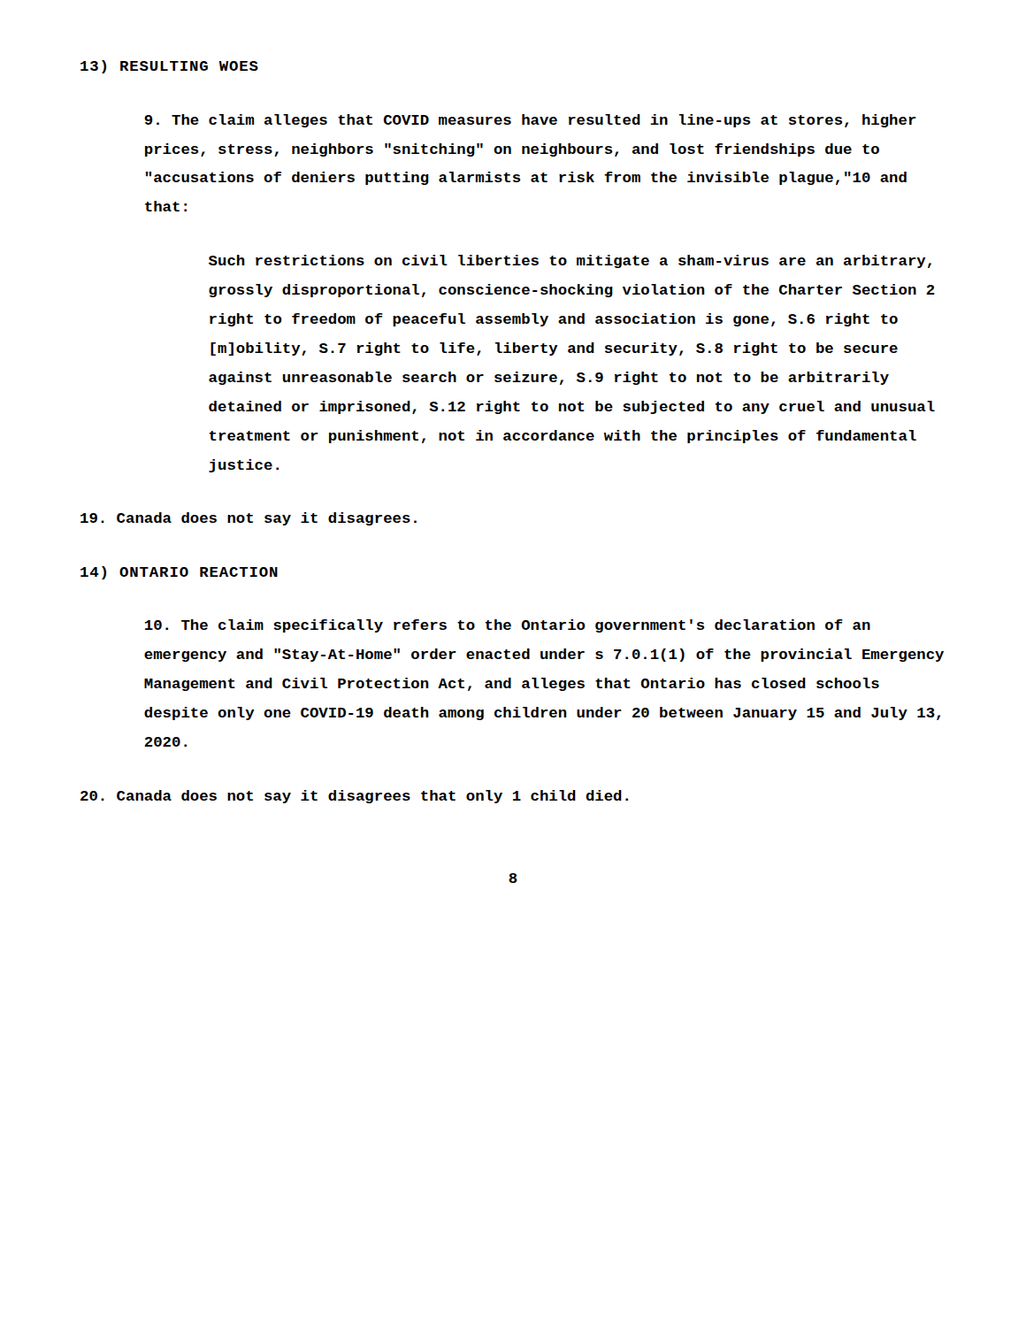13) RESULTING WOES
9. The claim alleges that COVID measures have resulted in line-ups at stores, higher prices, stress, neighbors "snitching" on neighbours, and lost friendships due to "accusations of deniers putting alarmists at risk from the invisible plague,"10 and that:
Such restrictions on civil liberties to mitigate a sham-virus are an arbitrary, grossly disproportional, conscience-shocking violation of the Charter Section 2 right to freedom of peaceful assembly and association is gone, S.6 right to [m]obility, S.7 right to life, liberty and security, S.8 right to be secure against unreasonable search or seizure, S.9 right to not to be arbitrarily detained or imprisoned, S.12 right to not be subjected to any cruel and unusual treatment or punishment, not in accordance with the principles of fundamental justice.
19. Canada does not say it disagrees.
14) ONTARIO REACTION
10. The claim specifically refers to the Ontario government's declaration of an emergency and "Stay-At-Home" order enacted under s 7.0.1(1) of the provincial Emergency Management and Civil Protection Act, and alleges that Ontario has closed schools despite only one COVID-19 death among children under 20 between January 15 and July 13, 2020.
20. Canada does not say it disagrees that only 1 child died.
8